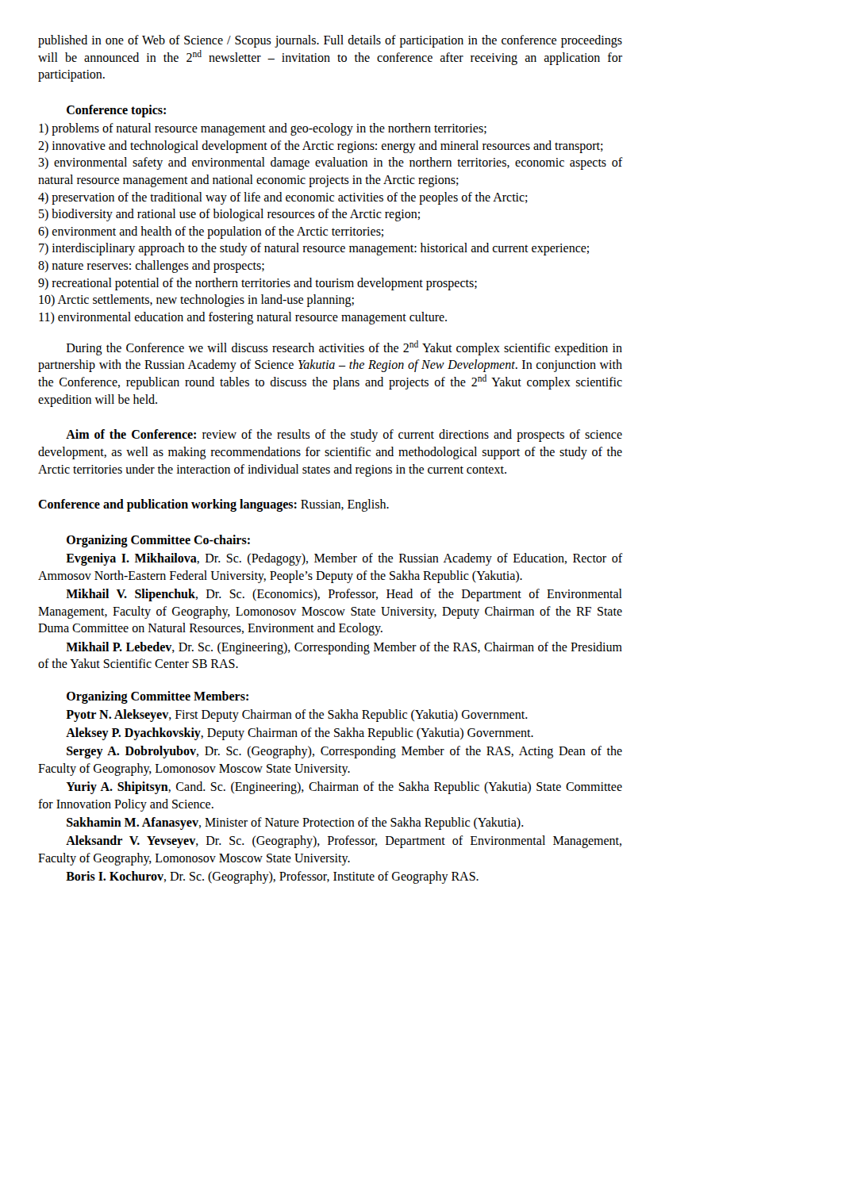published in one of Web of Science / Scopus journals. Full details of participation in the conference proceedings will be announced in the 2nd newsletter – invitation to the conference after receiving an application for participation.
Conference topics:
1) problems of natural resource management and geo-ecology in the northern territories;
2) innovative and technological development of the Arctic regions: energy and mineral resources and transport;
3) environmental safety and environmental damage evaluation in the northern territories, economic aspects of natural resource management and national economic projects in the Arctic regions;
4) preservation of the traditional way of life and economic activities of the peoples of the Arctic;
5) biodiversity and rational use of biological resources of the Arctic region;
6) environment and health of the population of the Arctic territories;
7) interdisciplinary approach to the study of natural resource management: historical and current experience;
8) nature reserves: challenges and prospects;
9) recreational potential of the northern territories and tourism development prospects;
10) Arctic settlements, new technologies in land-use planning;
11) environmental education and fostering natural resource management culture.
During the Conference we will discuss research activities of the 2nd Yakut complex scientific expedition in partnership with the Russian Academy of Science Yakutia – the Region of New Development. In conjunction with the Conference, republican round tables to discuss the plans and projects of the 2nd Yakut complex scientific expedition will be held.
Aim of the Conference: review of the results of the study of current directions and prospects of science development, as well as making recommendations for scientific and methodological support of the study of the Arctic territories under the interaction of individual states and regions in the current context.
Conference and publication working languages: Russian, English.
Organizing Committee Co-chairs:
Evgeniya I. Mikhailova, Dr. Sc. (Pedagogy), Member of the Russian Academy of Education, Rector of Ammosov North-Eastern Federal University, People’s Deputy of the Sakha Republic (Yakutia).
Mikhail V. Slipenchuk, Dr. Sc. (Economics), Professor, Head of the Department of Environmental Management, Faculty of Geography, Lomonosov Moscow State University, Deputy Chairman of the RF State Duma Committee on Natural Resources, Environment and Ecology.
Mikhail P. Lebedev, Dr. Sc. (Engineering), Corresponding Member of the RAS, Chairman of the Presidium of the Yakut Scientific Center SB RAS.
Organizing Committee Members:
Pyotr N. Alekseyev, First Deputy Chairman of the Sakha Republic (Yakutia) Government.
Aleksey P. Dyachkovskiy, Deputy Chairman of the Sakha Republic (Yakutia) Government.
Sergey A. Dobrolyubov, Dr. Sc. (Geography), Corresponding Member of the RAS, Acting Dean of the Faculty of Geography, Lomonosov Moscow State University.
Yuriy A. Shipitsyn, Cand. Sc. (Engineering), Chairman of the Sakha Republic (Yakutia) State Committee for Innovation Policy and Science.
Sakhamin M. Afanasyev, Minister of Nature Protection of the Sakha Republic (Yakutia).
Aleksandr V. Yevseyev, Dr. Sc. (Geography), Professor, Department of Environmental Management, Faculty of Geography, Lomonosov Moscow State University.
Boris I. Kochurov, Dr. Sc. (Geography), Professor, Institute of Geography RAS.